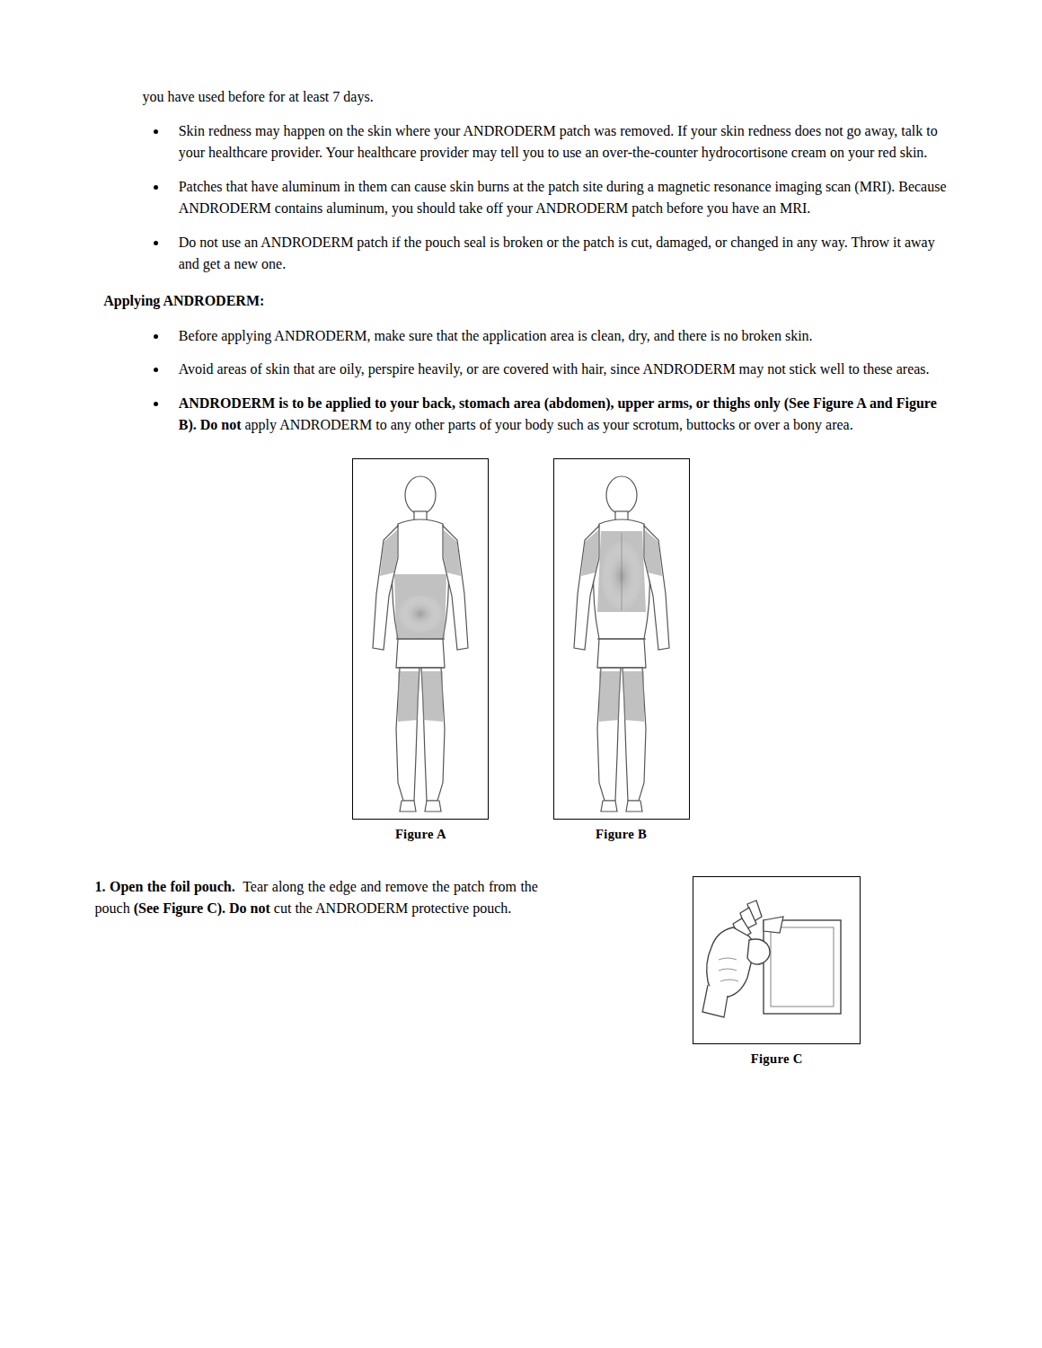you have used before for at least 7 days.
Skin redness may happen on the skin where your ANDRODERM patch was removed. If your skin redness does not go away, talk to your healthcare provider. Your healthcare provider may tell you to use an over-the-counter hydrocortisone cream on your red skin.
Patches that have aluminum in them can cause skin burns at the patch site during a magnetic resonance imaging scan (MRI). Because ANDRODERM contains aluminum, you should take off your ANDRODERM patch before you have an MRI.
Do not use an ANDRODERM patch if the pouch seal is broken or the patch is cut, damaged, or changed in any way. Throw it away and get a new one.
Applying ANDRODERM:
Before applying ANDRODERM, make sure that the application area is clean, dry, and there is no broken skin.
Avoid areas of skin that are oily, perspire heavily, or are covered with hair, since ANDRODERM may not stick well to these areas.
ANDRODERM is to be applied to your back, stomach area (abdomen), upper arms, or thighs only (See Figure A and Figure B). Do not apply ANDRODERM to any other parts of your body such as your scrotum, buttocks or over a bony area.
Figure A
Figure B
1. Open the foil pouch. Tear along the edge and remove the patch from the pouch (See Figure C). Do not cut the ANDRODERM protective pouch.
Figure C